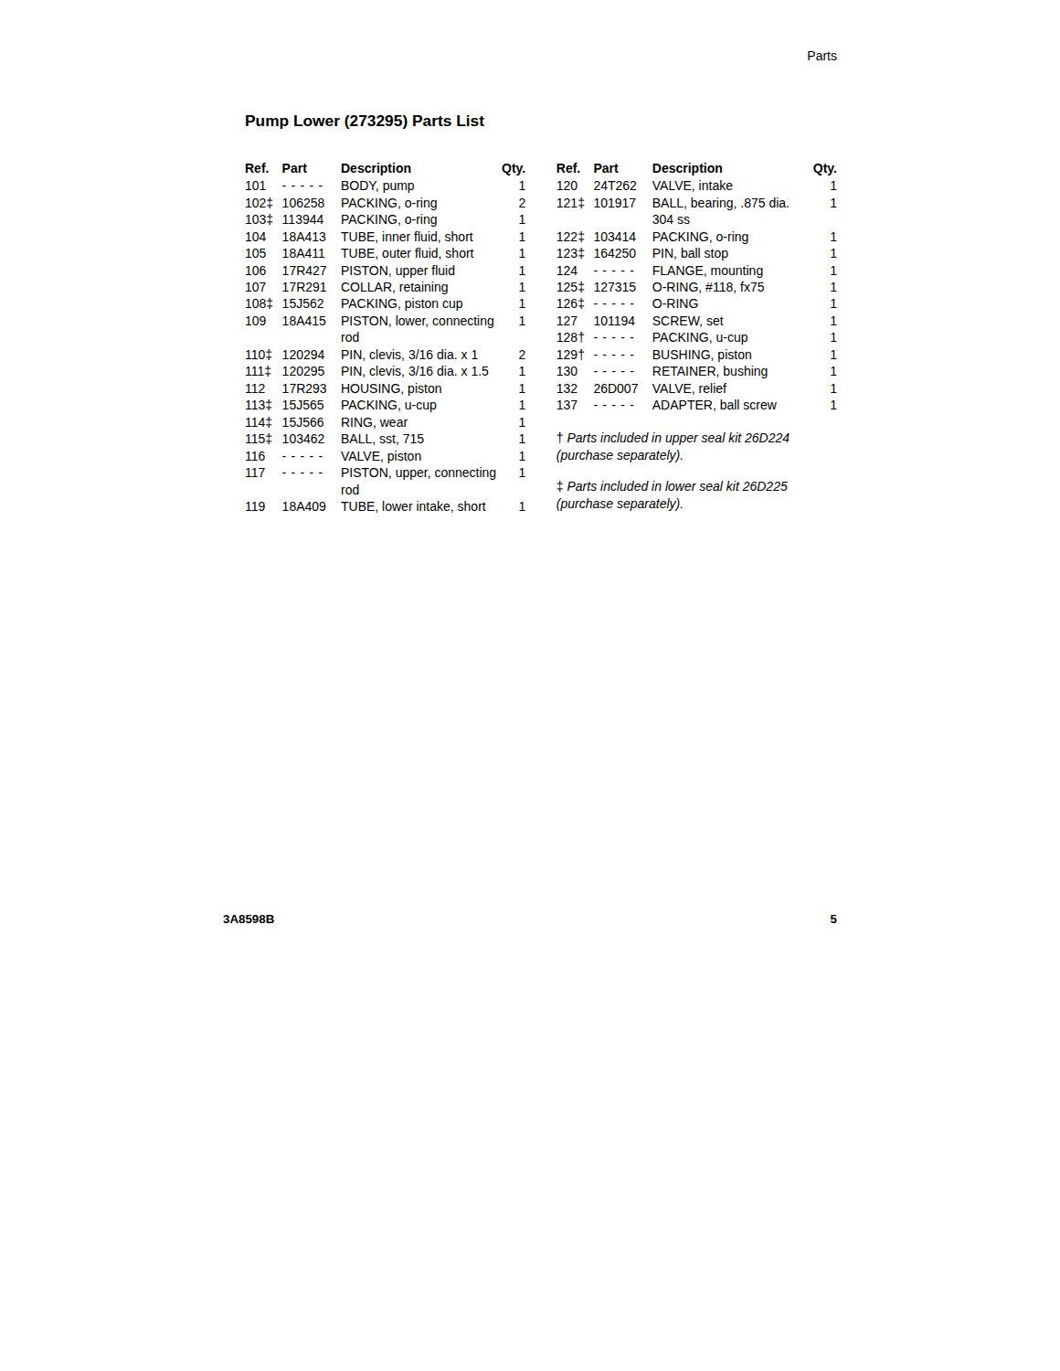Parts
Pump Lower (273295) Parts List
| Ref. | Part | Description | Qty. |
| --- | --- | --- | --- |
| 101 | - - - - - | BODY, pump | 1 |
| 102‡ | 106258 | PACKING, o-ring | 2 |
| 103‡ | 113944 | PACKING, o-ring | 1 |
| 104 | 18A413 | TUBE, inner fluid, short | 1 |
| 105 | 18A411 | TUBE, outer fluid, short | 1 |
| 106 | 17R427 | PISTON, upper fluid | 1 |
| 107 | 17R291 | COLLAR, retaining | 1 |
| 108‡ | 15J562 | PACKING, piston cup | 1 |
| 109 | 18A415 | PISTON, lower, connecting rod | 1 |
| 110‡ | 120294 | PIN, clevis, 3/16 dia. x 1 | 2 |
| 111‡ | 120295 | PIN, clevis, 3/16 dia. x 1.5 | 1 |
| 112 | 17R293 | HOUSING, piston | 1 |
| 113‡ | 15J565 | PACKING, u-cup | 1 |
| 114‡ | 15J566 | RING, wear | 1 |
| 115‡ | 103462 | BALL, sst, 715 | 1 |
| 116 | - - - - - | VALVE, piston | 1 |
| 117 | - - - - - | PISTON, upper, connecting rod | 1 |
| 119 | 18A409 | TUBE, lower intake, short | 1 |
| Ref. | Part | Description | Qty. |
| --- | --- | --- | --- |
| 120 | 24T262 | VALVE, intake | 1 |
| 121‡ | 101917 | BALL, bearing, .875 dia. 304 ss | 1 |
| 122‡ | 103414 | PACKING, o-ring | 1 |
| 123‡ | 164250 | PIN, ball stop | 1 |
| 124 | - - - - - | FLANGE, mounting | 1 |
| 125‡ | 127315 | O-RING, #118, fx75 | 1 |
| 126‡ | - - - - - | O-RING | 1 |
| 127 | 101194 | SCREW, set | 1 |
| 128† | - - - - - | PACKING, u-cup | 1 |
| 129† | - - - - - | BUSHING, piston | 1 |
| 130 | - - - - - | RETAINER, bushing | 1 |
| 132 | 26D007 | VALVE, relief | 1 |
| 137 | - - - - - | ADAPTER, ball screw | 1 |
† Parts included in upper seal kit 26D224 (purchase separately).
‡ Parts included in lower seal kit 26D225 (purchase separately).
3A8598B 5